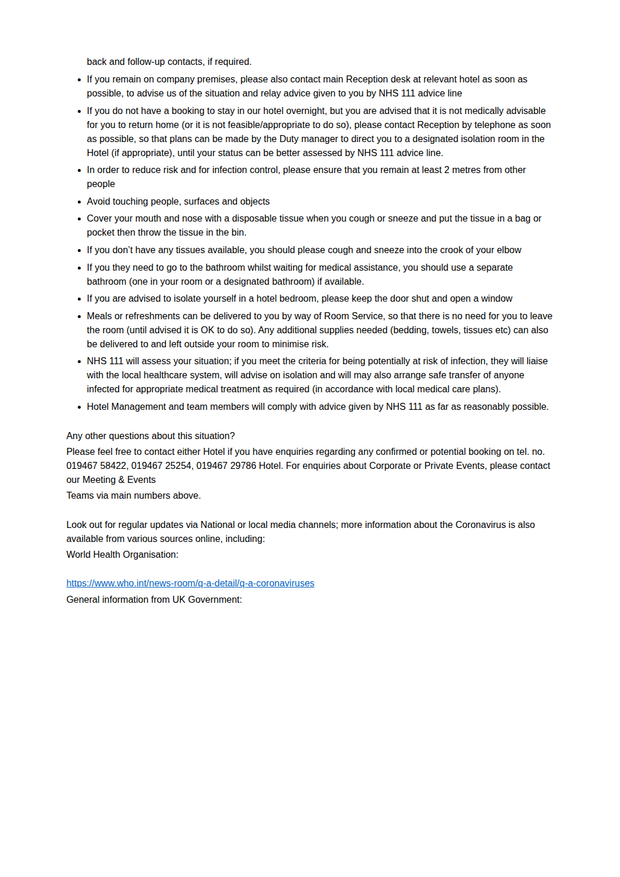back and follow-up contacts, if required.
If you remain on company premises, please also contact main Reception desk at relevant hotel as soon as possible, to advise us of the situation and relay advice given to you by NHS 111 advice line
If you do not have a booking to stay in our hotel overnight, but you are advised that it is not medically advisable for you to return home (or it is not feasible/appropriate to do so), please contact Reception by telephone as soon as possible, so that plans can be made by the Duty manager to direct you to a designated isolation room in the Hotel (if appropriate), until your status can be better assessed by NHS 111 advice line.
In order to reduce risk and for infection control, please ensure that you remain at least 2 metres from other people
Avoid touching people, surfaces and objects
Cover your mouth and nose with a disposable tissue when you cough or sneeze and put the tissue in a bag or pocket then throw the tissue in the bin.
If you don’t have any tissues available, you should please cough and sneeze into the crook of your elbow
If you they need to go to the bathroom whilst waiting for medical assistance, you should use a separate bathroom (one in your room or a designated bathroom) if available.
If you are advised to isolate yourself in a hotel bedroom, please keep the door shut and open a window
Meals or refreshments can be delivered to you by way of Room Service, so that there is no need for you to leave the room (until advised it is OK to do so). Any additional supplies needed (bedding, towels, tissues etc) can also be delivered to and left outside your room to minimise risk.
NHS 111 will assess your situation; if you meet the criteria for being potentially at risk of infection, they will liaise with the local healthcare system, will advise on isolation and will may also arrange safe transfer of anyone infected for appropriate medical treatment as required (in accordance with local medical care plans).
Hotel Management and team members will comply with advice given by NHS 111 as far as reasonably possible.
Any other questions about this situation?
Please feel free to contact either Hotel if you have enquiries regarding any confirmed or potential booking on tel. no. 019467 58422, 019467 25254, 019467 29786 Hotel. For enquiries about Corporate or Private Events, please contact our Meeting & Events
Teams via main numbers above.
Look out for regular updates via National or local media channels; more information about the Coronavirus is also available from various sources online, including:
World Health Organisation:
https://www.who.int/news-room/q-a-detail/q-a-coronaviruses
General information from UK Government: